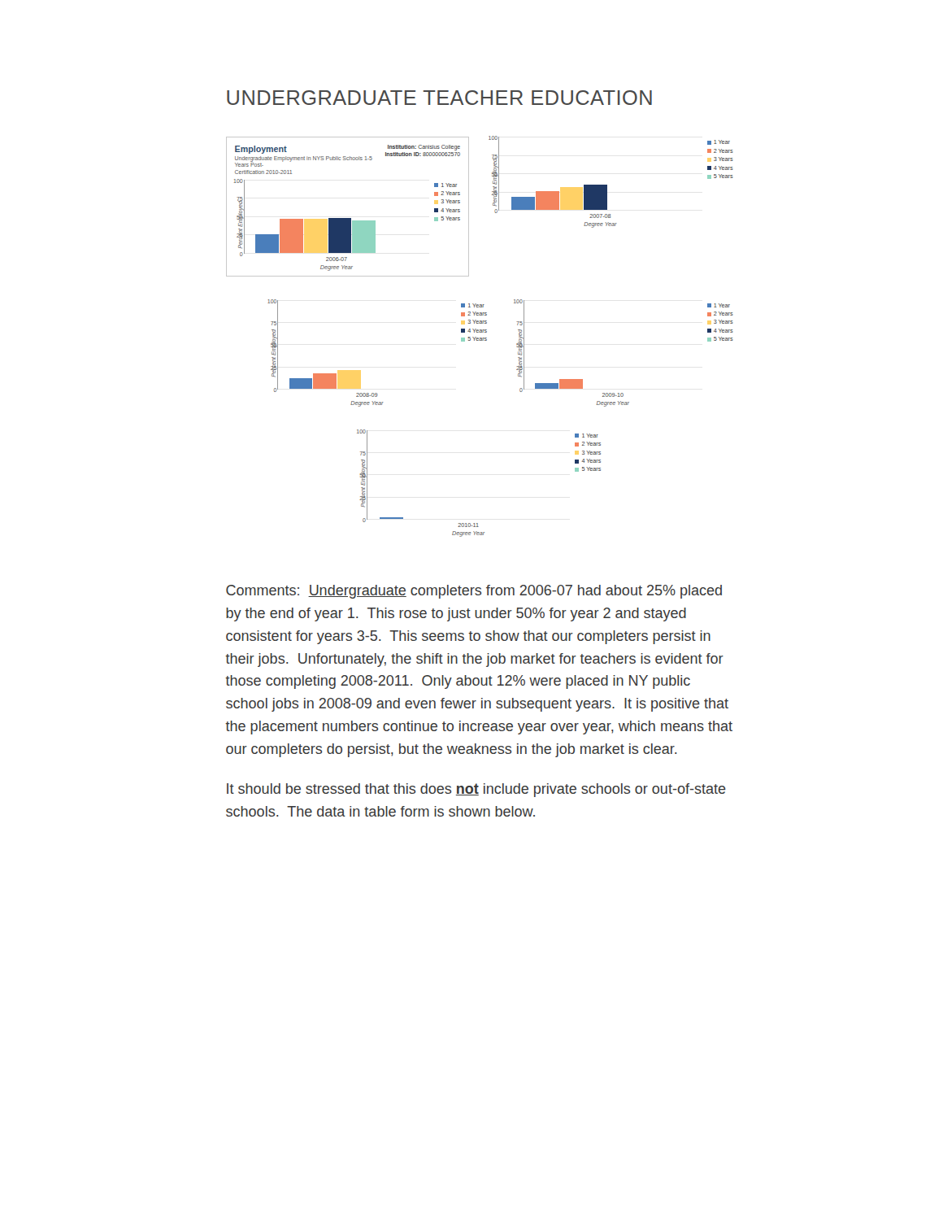UNDERGRADUATE TEACHER EDUCATION
Employment Undergraduate Employment in NYS Public Schools 1-5 Years Post-
Certification 2010-2011
Institution: Canisius College
Institution ID: 800000062570
Percent Employed
100
75
50
25
0
2006-07
Degree Year
1 Year
2 Years
3 Years
4 Years
5 Years
Percent Employed
100
75
50
25
0
2007-08
Degree Year
1 Year
2 Years
3 Years
4 Years
5 Years
Percent Employed
100
75
50
25
0
2008-09
Degree Year
1 Year
2 Years
3 Years
4 Years
5 Years
Percent Employed
100
75
50
25
0
2009-10
Degree Year
1 Year
2 Years
3 Years
4 Years
5 Years
Percent Employed
100
75
50
25
0
2010-11
Degree Year
1 Year
2 Years
3 Years
4 Years
5 Years
Comments: Undergraduate completers from 2006-07 had about 25% placed by the end of year 1. This rose to just under 50% for year 2 and stayed consistent for years 3-5. This seems to show that our completers persist in their jobs. Unfortunately, the shift in the job market for teachers is evident for those completing 2008-2011. Only about 12% were placed in NY public school jobs in 2008-09 and even fewer in subsequent years. It is positive that the placement numbers continue to increase year over year, which means that our completers do persist, but the weakness in the job market is clear.
It should be stressed that this does not include private schools or out-of-state schools. The data in table form is shown below.